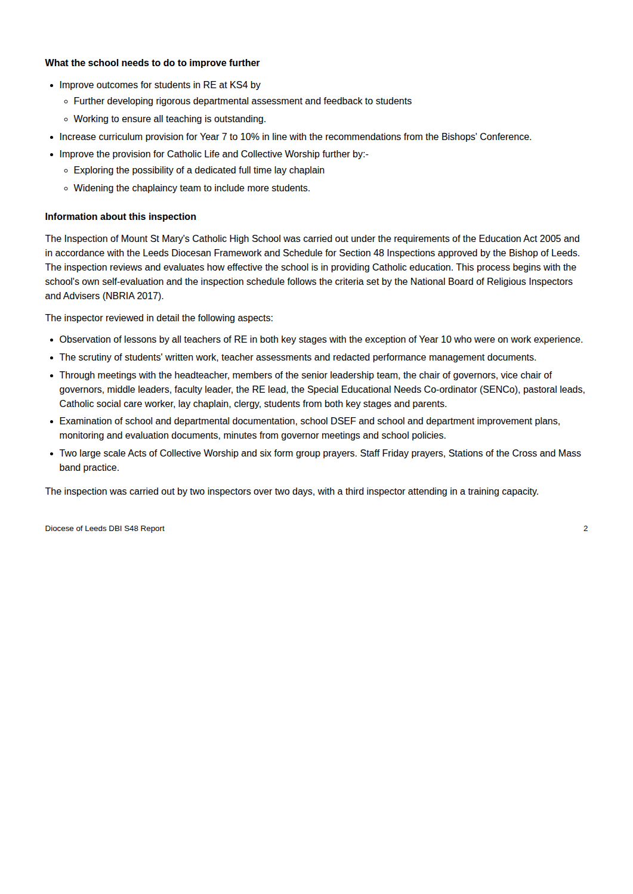What the school needs to do to improve further
Improve outcomes for students in RE at KS4 by
Further developing rigorous departmental assessment and feedback to students
Working to ensure all teaching is outstanding.
Increase curriculum provision for Year 7 to 10% in line with the recommendations from the Bishops' Conference.
Improve the provision for Catholic Life and Collective Worship further by:-
Exploring the possibility of a dedicated full time lay chaplain
Widening the chaplaincy team to include more students.
Information about this inspection
The Inspection of Mount St Mary's Catholic High School was carried out under the requirements of the Education Act 2005 and in accordance with the Leeds Diocesan Framework and Schedule for Section 48 Inspections approved by the Bishop of Leeds. The inspection reviews and evaluates how effective the school is in providing Catholic education. This process begins with the school's own self-evaluation and the inspection schedule follows the criteria set by the National Board of Religious Inspectors and Advisers (NBRIA 2017).
The inspector reviewed in detail the following aspects:
Observation of lessons by all teachers of RE in both key stages with the exception of Year 10 who were on work experience.
The scrutiny of students' written work, teacher assessments and redacted performance management documents.
Through meetings with the headteacher, members of the senior leadership team, the chair of governors, vice chair of governors, middle leaders, faculty leader, the RE lead, the Special Educational Needs Co-ordinator (SENCo), pastoral leads, Catholic social care worker, lay chaplain, clergy, students from both key stages and parents.
Examination of school and departmental documentation, school DSEF and school and department improvement plans, monitoring and evaluation documents, minutes from governor meetings and school policies.
Two large scale Acts of Collective Worship and six form group prayers. Staff Friday prayers, Stations of the Cross and Mass band practice.
The inspection was carried out by two inspectors over two days, with a third inspector attending in a training capacity.
Diocese of Leeds DBI S48 Report 2